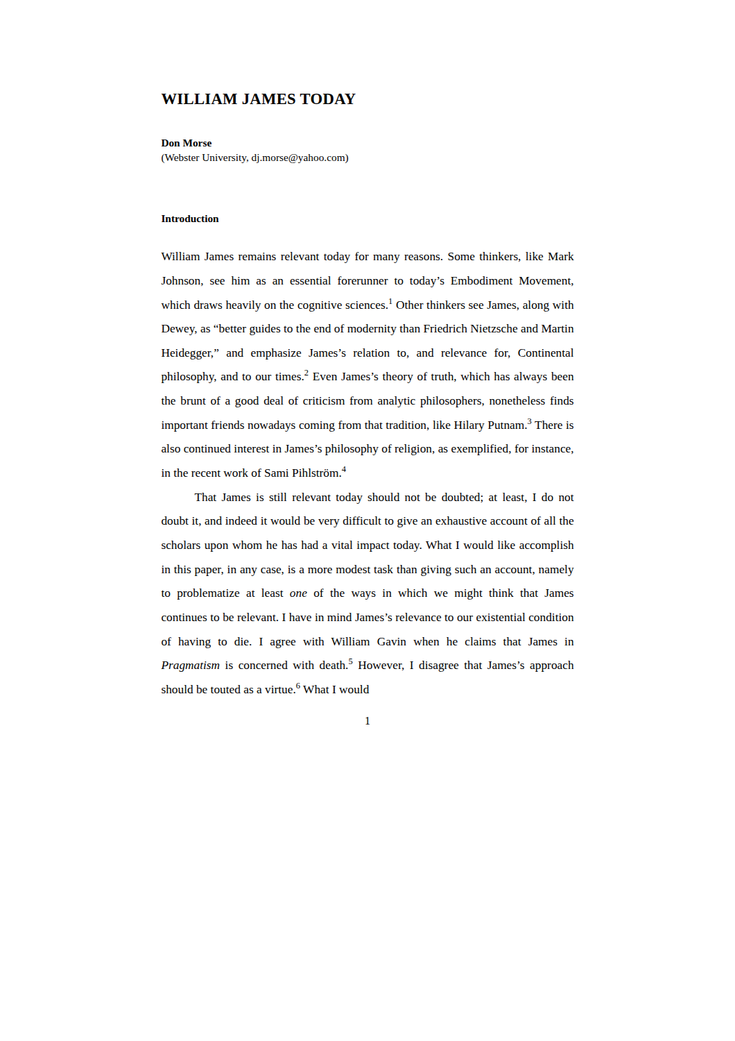WILLIAM JAMES TODAY
Don Morse
(Webster University, dj.morse@yahoo.com)
Introduction
William James remains relevant today for many reasons. Some thinkers, like Mark Johnson, see him as an essential forerunner to today’s Embodiment Movement, which draws heavily on the cognitive sciences.1 Other thinkers see James, along with Dewey, as “better guides to the end of modernity than Friedrich Nietzsche and Martin Heidegger,” and emphasize James’s relation to, and relevance for, Continental philosophy, and to our times.2 Even James’s theory of truth, which has always been the brunt of a good deal of criticism from analytic philosophers, nonetheless finds important friends nowadays coming from that tradition, like Hilary Putnam.3 There is also continued interest in James’s philosophy of religion, as exemplified, for instance, in the recent work of Sami Pihlström.4
That James is still relevant today should not be doubted; at least, I do not doubt it, and indeed it would be very difficult to give an exhaustive account of all the scholars upon whom he has had a vital impact today. What I would like accomplish in this paper, in any case, is a more modest task than giving such an account, namely to problematize at least one of the ways in which we might think that James continues to be relevant. I have in mind James’s relevance to our existential condition of having to die. I agree with William Gavin when he claims that James in Pragmatism is concerned with death.5 However, I disagree that James’s approach should be touted as a virtue.6 What I would
1